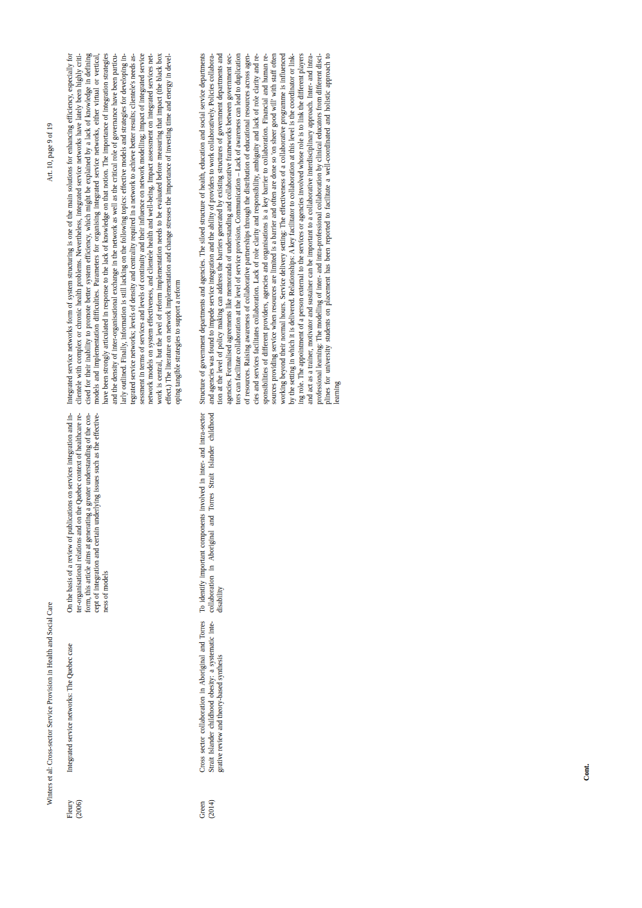Winters et al: Cross-sector Service Provision in Health and Social Care
Art. 10, page 9 of 19
Cont.
| Fleury (2006) | Integrated service networks: The Quebec case | On the basis of a review of publications on services integration and inter-organisational relations and on the Quebec context of healthcare reform, this article aims at generating a greater understanding of the concept of integration and certain underlying issues such as the effectiveness of models | Integrated service networks form of system structuring is one of the main solutions for enhancing efficiency, especially for clientele with complex or chronic health problems. Nevertheless, integrated service networks have lately been highly criticised for their inability to promote better system efficiency, which might be explained by a lack of knowledge in defining models and implementation difficulties. Parameters for organising integrated service networks, either virtual or vertical, have been strongly articulated in response to the lack of knowledge on that notion. The importance of integration strategies and the density of inter-organisational exchange in the network as well as the critical role of governance have been particularly outlined. Finally, information is still lacking on the following topics: effective models and strategies for developing integrated service networks; levels of density and centrality required in a network to achieve better results; clientele's needs assessment in terms of services and levels of continuity and their influence on network modelling; impact of integrated service network models on system effectiveness, and clientele health and well-being. Impact assessment on integrated services network is central, but the level of reform implementation needs to be evaluated before measuring that impact (the black box effect.) The literature on network implementation and change stresses the importance of investing time and energy in developing tangible strategies to support a reform |
| Green (2014) | Cross sector collaboration in Aboriginal and Torres Strait Islander childhood obesity: a systematic integrative review and theory-based synthesis | To identify important components involved in inter- and intra-sector collaboration in Aboriginal and Torres Strait Islander childhood disability | Structure of government departments and agencies. The siloed structure of health, education and social service departments and agencies was found to impede service integration and the ability of providers to work collaboratively. Policies collaboration at the level of policy making can address the barriers generated by existing structures of government departments and agencies. Formalised agreements like memoranda of understanding and collaborative frameworks between government sectors can facilitate collaboration at the level of service provision. Communication – Lack of awareness can lead to duplication of resources. Raising awareness of collaborative partnerships through the distribution of educational resources across agencies and services facilitates collaboration. Lack of role clarity and responsibility, ambiguity and lack of role clarity and responsibilities of different providers, agencies and organisations is a key barrier to collaboration. Financial and human resources providing service when resources are limited is a barrier and often are done so 'on sheer good will' with staff often working beyond their normal hours. Service delivery setting: The effectiveness of a collaborative programme is influenced by the setting in which it is delivered. Relationships: A key facilitator to collaboration at this level is the coordinator or linking role. The appointment of a person external to the services or agencies involved whose role is to link the different players and act as a trainer, motivator and sustainer can be important to a collaborative interdisciplinary approach. Inter- and intra-professional learning: The modelling of inter- and intra-professional collaboration by clinical educators from different disciplines for university students on placement has been reported to facilitate a well-coordinated and holistic approach to learning |